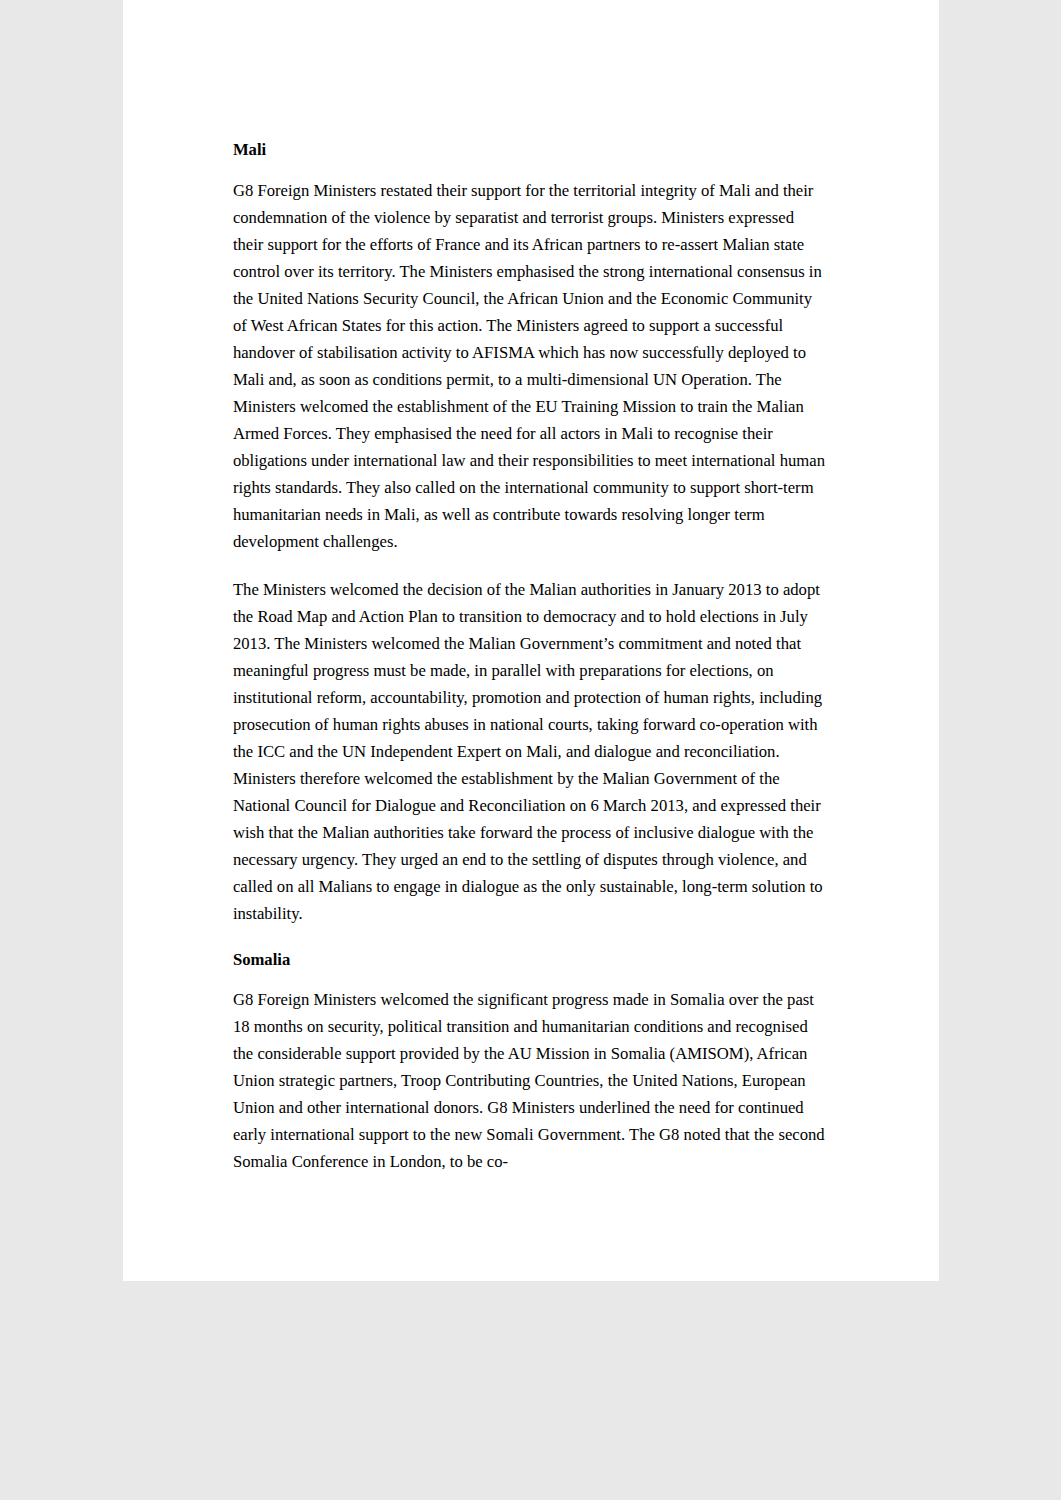Mali
G8 Foreign Ministers restated their support for the territorial integrity of Mali and their condemnation of the violence by separatist and terrorist groups. Ministers expressed their support for the efforts of France and its African partners to re-assert Malian state control over its territory. The Ministers emphasised the strong international consensus in the United Nations Security Council, the African Union and the Economic Community of West African States for this action. The Ministers agreed to support a successful handover of stabilisation activity to AFISMA which has now successfully deployed to Mali and, as soon as conditions permit, to a multi-dimensional UN Operation. The Ministers welcomed the establishment of the EU Training Mission to train the Malian Armed Forces. They emphasised the need for all actors in Mali to recognise their obligations under international law and their responsibilities to meet international human rights standards. They also called on the international community to support short-term humanitarian needs in Mali, as well as contribute towards resolving longer term development challenges.
The Ministers welcomed the decision of the Malian authorities in January 2013 to adopt the Road Map and Action Plan to transition to democracy and to hold elections in July 2013. The Ministers welcomed the Malian Government’s commitment and noted that meaningful progress must be made, in parallel with preparations for elections, on institutional reform, accountability, promotion and protection of human rights, including prosecution of human rights abuses in national courts, taking forward co-operation with the ICC and the UN Independent Expert on Mali, and dialogue and reconciliation. Ministers therefore welcomed the establishment by the Malian Government of the National Council for Dialogue and Reconciliation on 6 March 2013, and expressed their wish that the Malian authorities take forward the process of inclusive dialogue with the necessary urgency. They urged an end to the settling of disputes through violence, and called on all Malians to engage in dialogue as the only sustainable, long-term solution to instability.
Somalia
G8 Foreign Ministers welcomed the significant progress made in Somalia over the past 18 months on security, political transition and humanitarian conditions and recognised the considerable support provided by the AU Mission in Somalia (AMISOM), African Union strategic partners, Troop Contributing Countries, the United Nations, European Union and other international donors. G8 Ministers underlined the need for continued early international support to the new Somali Government. The G8 noted that the second Somalia Conference in London, to be co-